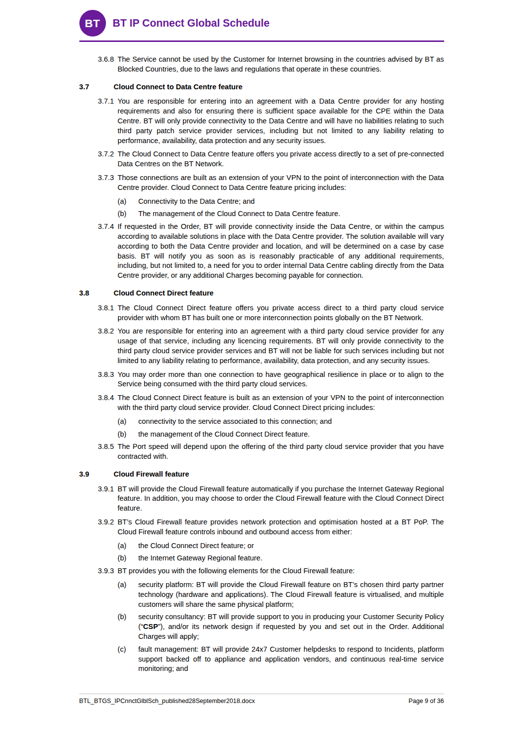BT
BT IP Connect Global Schedule
3.6.8
The Service cannot be used by the Customer for Internet browsing in the countries advised by BT as Blocked Countries, due to the laws and regulations that operate in these countries.
3.7
Cloud Connect to Data Centre feature
3.7.1
You are responsible for entering into an agreement with a Data Centre provider for any hosting requirements and also for ensuring there is sufficient space available for the CPE within the Data Centre. BT will only provide connectivity to the Data Centre and will have no liabilities relating to such third party patch service provider services, including but not limited to any liability relating to performance, availability, data protection and any security issues.
3.7.2
The Cloud Connect to Data Centre feature offers you private access directly to a set of pre-connected Data Centres on the BT Network.
3.7.3
Those connections are built as an extension of your VPN to the point of interconnection with the Data Centre provider. Cloud Connect to Data Centre feature pricing includes:
(a)
Connectivity to the Data Centre; and
(b)
The management of the Cloud Connect to Data Centre feature.
3.7.4
If requested in the Order, BT will provide connectivity inside the Data Centre, or within the campus according to available solutions in place with the Data Centre provider. The solution available will vary according to both the Data Centre provider and location, and will be determined on a case by case basis. BT will notify you as soon as is reasonably practicable of any additional requirements, including, but not limited to, a need for you to order internal Data Centre cabling directly from the Data Centre provider, or any additional Charges becoming payable for connection.
3.8
Cloud Connect Direct feature
3.8.1
The Cloud Connect Direct feature offers you private access direct to a third party cloud service provider with whom BT has built one or more interconnection points globally on the BT Network.
3.8.2
You are responsible for entering into an agreement with a third party cloud service provider for any usage of that service, including any licencing requirements. BT will only provide connectivity to the third party cloud service provider services and BT will not be liable for such services including but not limited to any liability relating to performance, availability, data protection, and any security issues.
3.8.3
You may order more than one connection to have geographical resilience in place or to align to the Service being consumed with the third party cloud services.
3.8.4
The Cloud Connect Direct feature is built as an extension of your VPN to the point of interconnection with the third party cloud service provider. Cloud Connect Direct pricing includes:
(a)
connectivity to the service associated to this connection; and
(b)
the management of the Cloud Connect Direct feature.
3.8.5
The Port speed will depend upon the offering of the third party cloud service provider that you have contracted with.
3.9
Cloud Firewall feature
3.9.1
BT will provide the Cloud Firewall feature automatically if you purchase the Internet Gateway Regional feature. In addition, you may choose to order the Cloud Firewall feature with the Cloud Connect Direct feature.
3.9.2
BT’s Cloud Firewall feature provides network protection and optimisation hosted at a BT PoP. The Cloud Firewall feature controls inbound and outbound access from either:
(a)
the Cloud Connect Direct feature; or
(b)
the Internet Gateway Regional feature.
3.9.3
BT provides you with the following elements for the Cloud Firewall feature:
(a)
security platform: BT will provide the Cloud Firewall feature on BT’s chosen third party partner technology (hardware and applications). The Cloud Firewall feature is virtualised, and multiple customers will share the same physical platform;
(b)
security consultancy: BT will provide support to you in producing your Customer Security Policy (“CSP”), and/or its network design if requested by you and set out in the Order. Additional Charges will apply;
(c)
fault management: BT will provide 24x7 Customer helpdesks to respond to Incidents, platform support backed off to appliance and application vendors, and continuous real-time service monitoring; and
BTL_BTGS_IPCnnctGlblSch_published28September2018.docx
Page 9 of 36